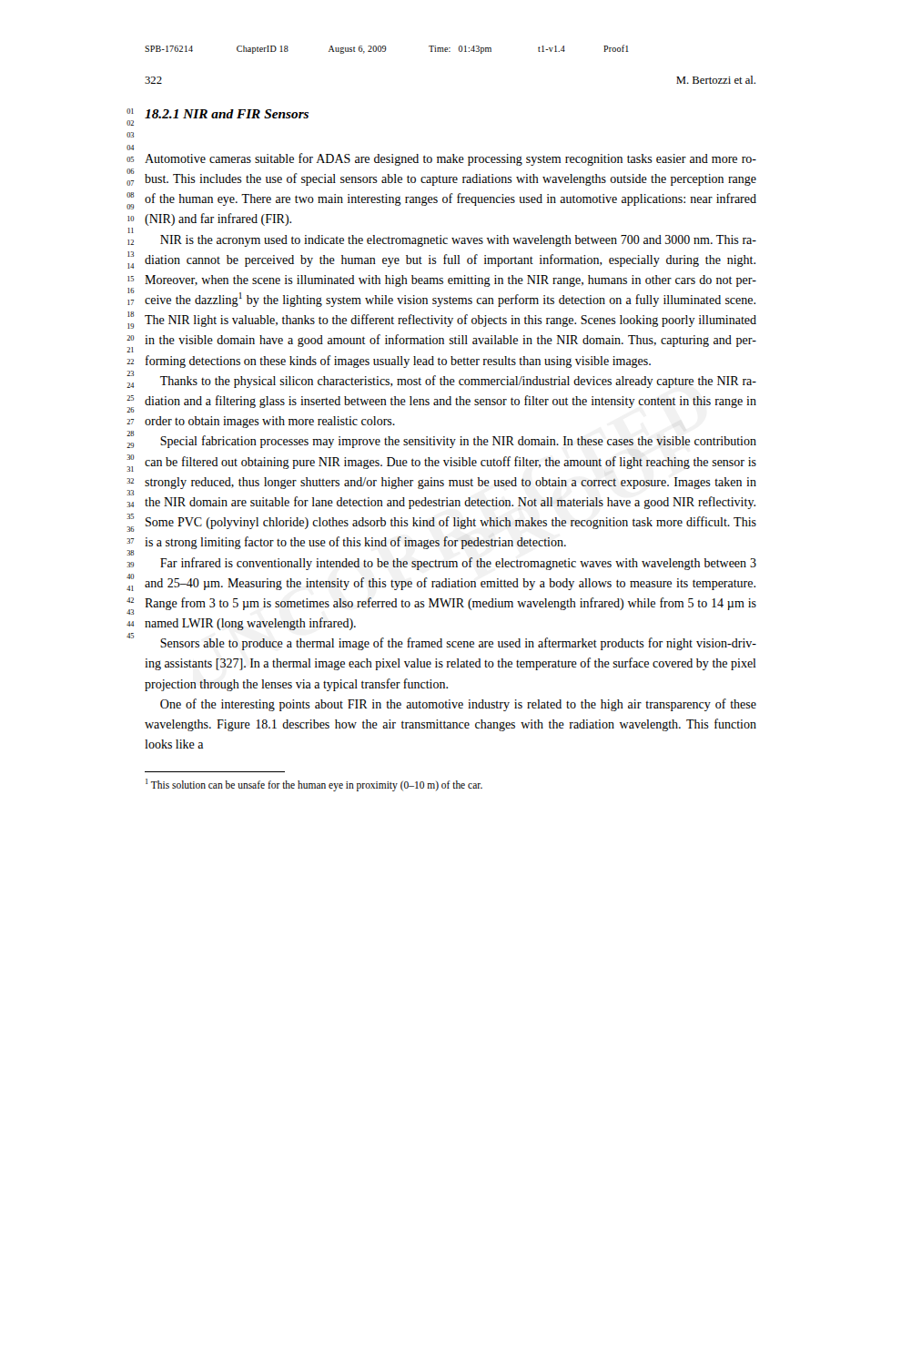SPB-176214 ChapterID 18 August 6, 2009 Time: 01:43pm t1-v1.4 Proof1
322 M. Bertozzi et al.
01
02
03
04
05
06
07
08
09
10
11
12
13
14
15
16
17
18
19
20
21
22
23
24
25
26
27
28
29
30
31
32
33
34
35
36
37
38
39
40
41
42
43
44
45
UNCORRECTED PROOF
18.2.1 NIR and FIR Sensors
Automotive cameras suitable for ADAS are designed to make processing system recognition tasks easier and more robust. This includes the use of special sensors able to capture radiations with wavelengths outside the perception range of the human eye. There are two main interesting ranges of frequencies used in automotive applications: near infrared (NIR) and far infrared (FIR).
NIR is the acronym used to indicate the electromagnetic waves with wavelength between 700 and 3000 nm. This radiation cannot be perceived by the human eye but is full of important information, especially during the night. Moreover, when the scene is illuminated with high beams emitting in the NIR range, humans in other cars do not perceive the dazzling1 by the lighting system while vision systems can perform its detection on a fully illuminated scene. The NIR light is valuable, thanks to the different reflectivity of objects in this range. Scenes looking poorly illuminated in the visible domain have a good amount of information still available in the NIR domain. Thus, capturing and performing detections on these kinds of images usually lead to better results than using visible images.
Thanks to the physical silicon characteristics, most of the commercial/industrial devices already capture the NIR radiation and a filtering glass is inserted between the lens and the sensor to filter out the intensity content in this range in order to obtain images with more realistic colors.
Special fabrication processes may improve the sensitivity in the NIR domain. In these cases the visible contribution can be filtered out obtaining pure NIR images. Due to the visible cutoff filter, the amount of light reaching the sensor is strongly reduced, thus longer shutters and/or higher gains must be used to obtain a correct exposure. Images taken in the NIR domain are suitable for lane detection and pedestrian detection. Not all materials have a good NIR reflectivity. Some PVC (polyvinyl chloride) clothes adsorb this kind of light which makes the recognition task more difficult. This is a strong limiting factor to the use of this kind of images for pedestrian detection.
Far infrared is conventionally intended to be the spectrum of the electromagnetic waves with wavelength between 3 and 25–40 µm. Measuring the intensity of this type of radiation emitted by a body allows to measure its temperature. Range from 3 to 5 µm is sometimes also referred to as MWIR (medium wavelength infrared) while from 5 to 14 µm is named LWIR (long wavelength infrared).
Sensors able to produce a thermal image of the framed scene are used in aftermarket products for night vision-driving assistants [327]. In a thermal image each pixel value is related to the temperature of the surface covered by the pixel projection through the lenses via a typical transfer function.
One of the interesting points about FIR in the automotive industry is related to the high air transparency of these wavelengths. Figure 18.1 describes how the air transmittance changes with the radiation wavelength. This function looks like a
1 This solution can be unsafe for the human eye in proximity (0–10 m) of the car.